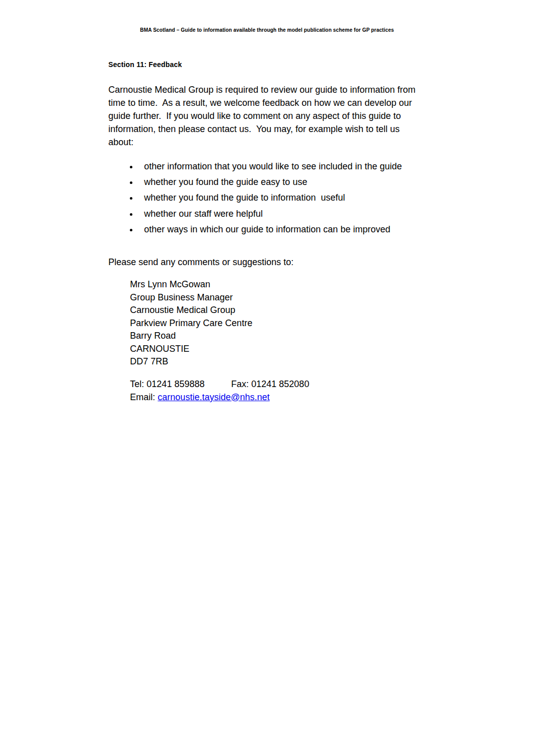BMA Scotland – Guide to information available through the model publication scheme for GP practices
Section 11: Feedback
Carnoustie Medical Group is required to review our guide to information from time to time. As a result, we welcome feedback on how we can develop our guide further. If you would like to comment on any aspect of this guide to information, then please contact us. You may, for example wish to tell us about:
other information that you would like to see included in the guide
whether you found the guide easy to use
whether you found the guide to information useful
whether our staff were helpful
other ways in which our guide to information can be improved
Please send any comments or suggestions to:
Mrs Lynn McGowan Group Business Manager Carnoustie Medical Group Parkview Primary Care Centre Barry Road CARNOUSTIE DD7 7RB
Tel: 01241 859888Fax: 01241 852080 Email: carnoustie.tayside@nhs.net